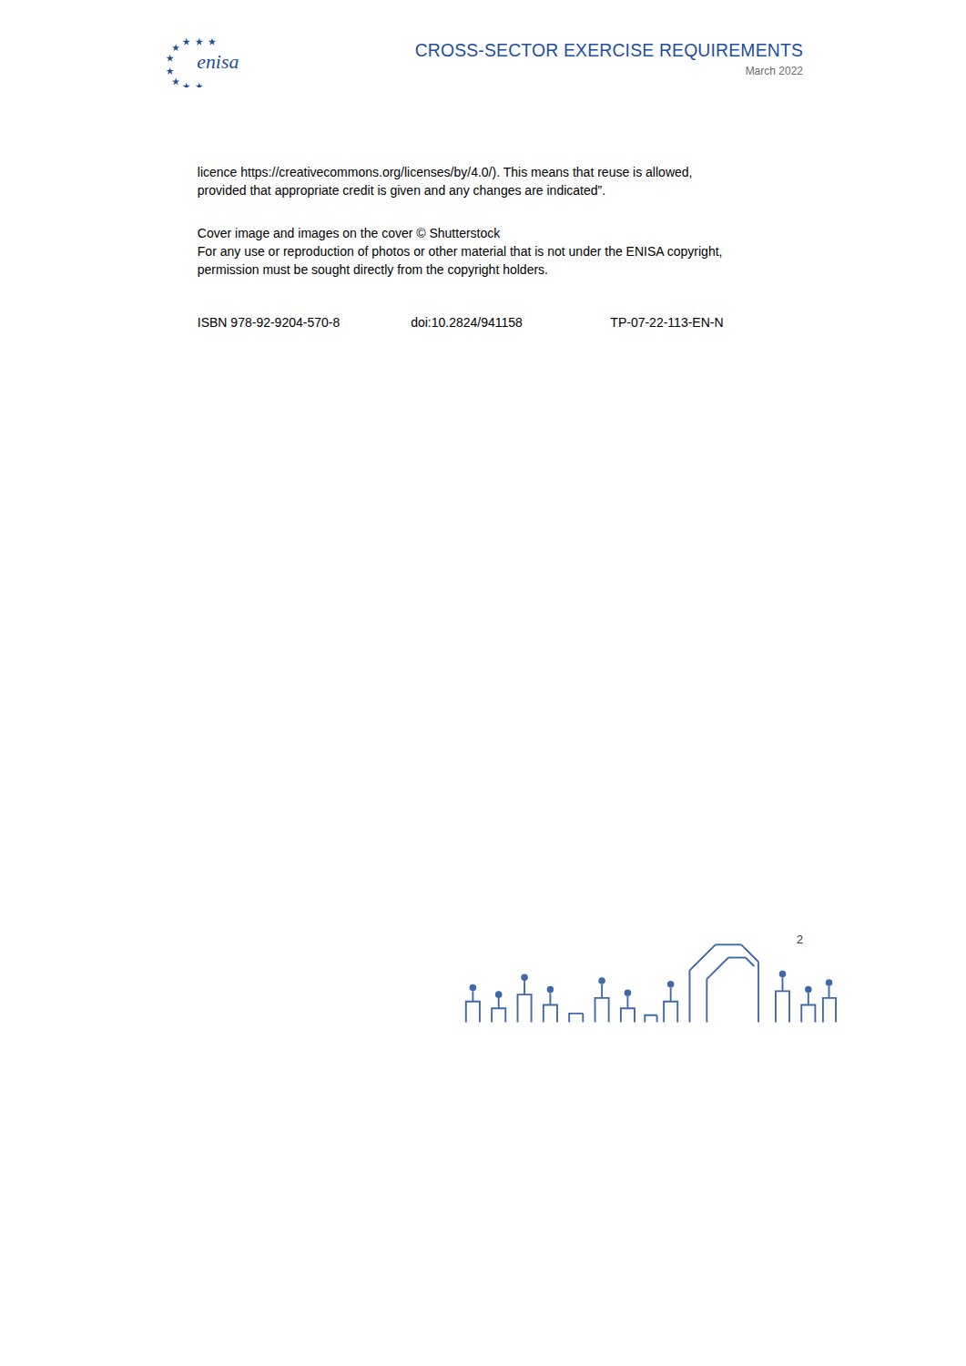enisa
Cross-Sector Exercise Requirements
March 2022
licence https://creativecommons.org/licenses/by/4.0/). This means that reuse is allowed,
provided that appropriate credit is given and any changes are indicated”.
Cover image and images on the cover © Shutterstock
For any use or reproduction of photos or other material that is not under the ENISA copyright,
permission must be sought directly from the copyright holders.
ISBN 978-92-9204-570-8
doi:10.2824/941158
TP-07-22-113-EN-N
2